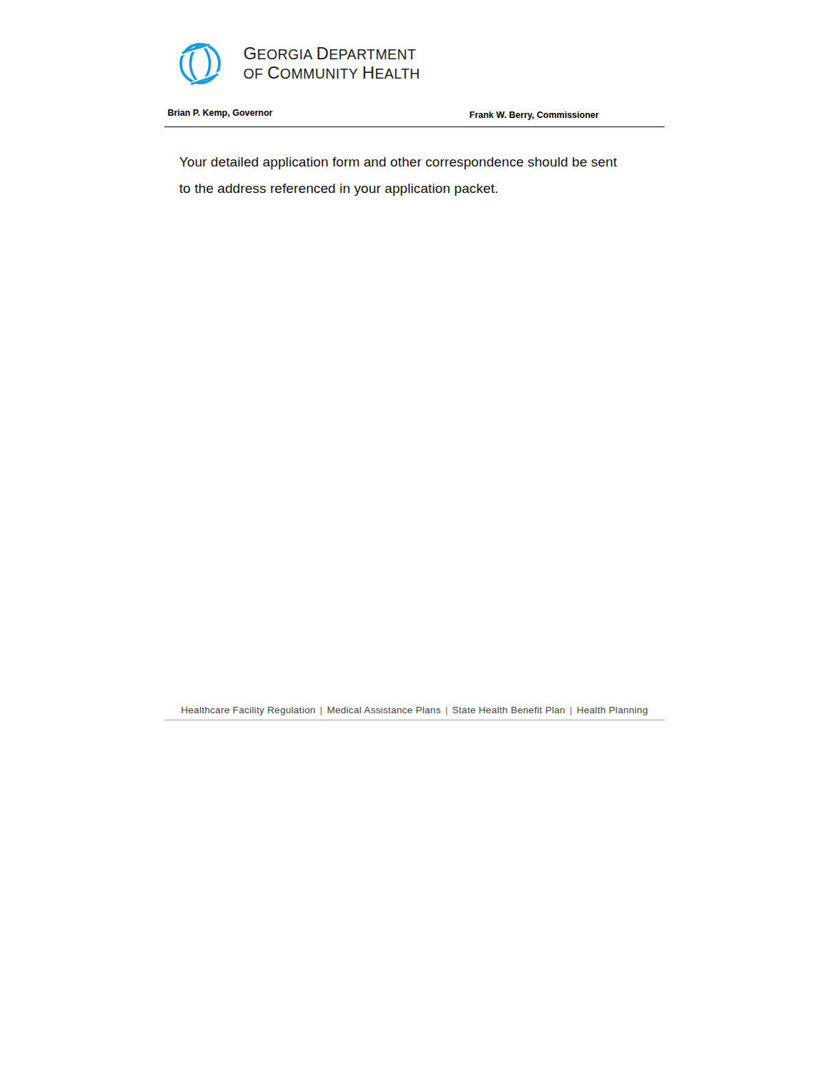GEORGIA DEPARTMENT
OF COMMUNITY HEALTH
Brian P. Kemp, Governor Frank W. Berry, Commissioner
Your detailed application form and other correspondence should be sent to the address referenced in your application packet.
Healthcare Facility Regulation|Medical Assistance Plans|State Health Benefit Plan|Health Planning